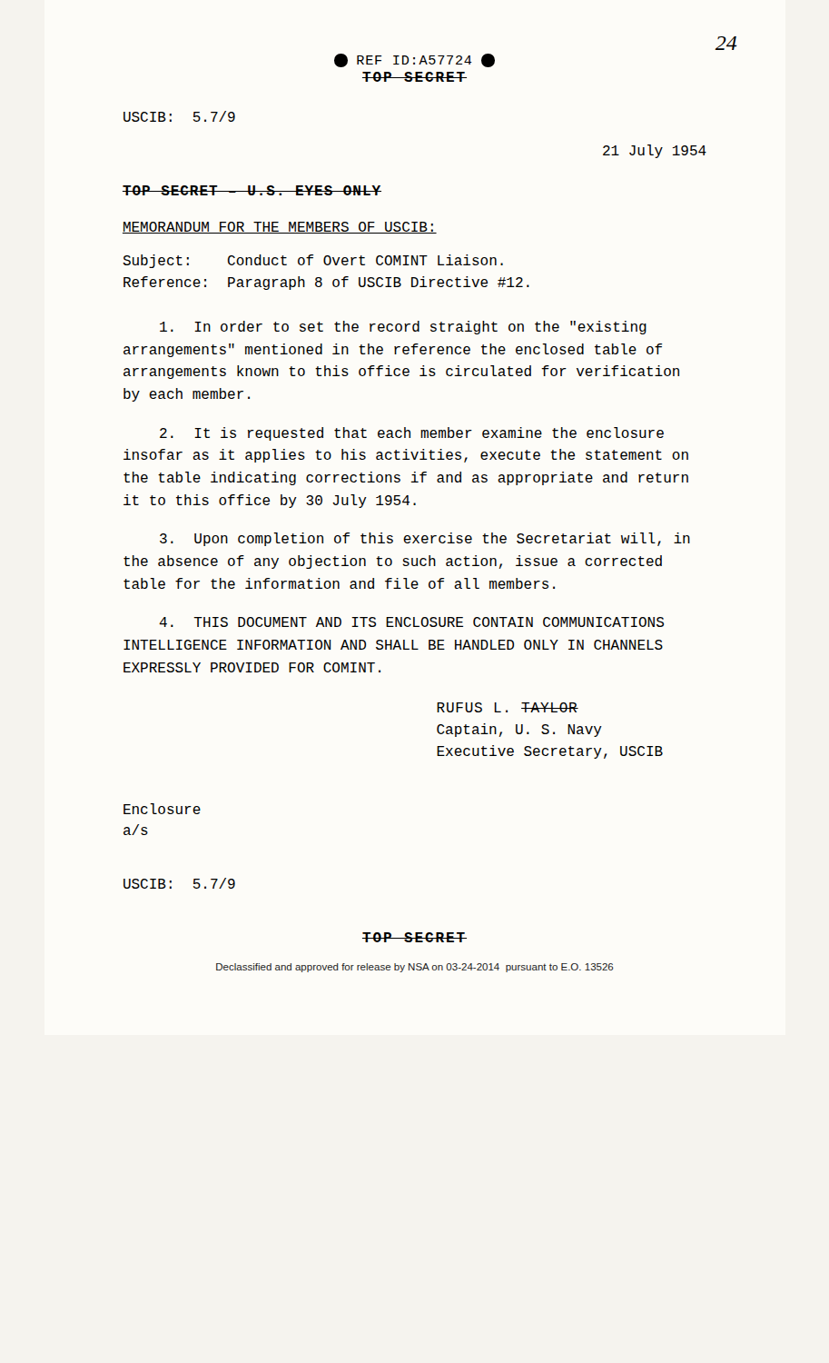24
REF ID:A57724
TOP SECRET
USCIB: 5.7/9
21 July 1954
TOP SECRET – U.S. EYES ONLY
MEMORANDUM FOR THE MEMBERS OF USCIB:
| Subject: | Conduct of Overt COMINT Liaison. |
| Reference: | Paragraph 8 of USCIB Directive #12. |
1. In order to set the record straight on the "existing arrangements" mentioned in the reference the enclosed table of arrangements known to this office is circulated for verification by each member.
2. It is requested that each member examine the enclosure insofar as it applies to his activities, execute the statement on the table indicating corrections if and as appropriate and return it to this office by 30 July 1954.
3. Upon completion of this exercise the Secretariat will, in the absence of any objection to such action, issue a corrected table for the information and file of all members.
4. THIS DOCUMENT AND ITS ENCLOSURE CONTAIN COMMUNICATIONS INTELLIGENCE INFORMATION AND SHALL BE HANDLED ONLY IN CHANNELS EXPRESSLY PROVIDED FOR COMINT.
RUFUS L. TAYLOR
Captain, U. S. Navy
Executive Secretary, USCIB
Enclosure
a/s
USCIB: 5.7/9
TOP SECRET
Declassified and approved for release by NSA on 03-24-2014 pursuant to E.O. 13526